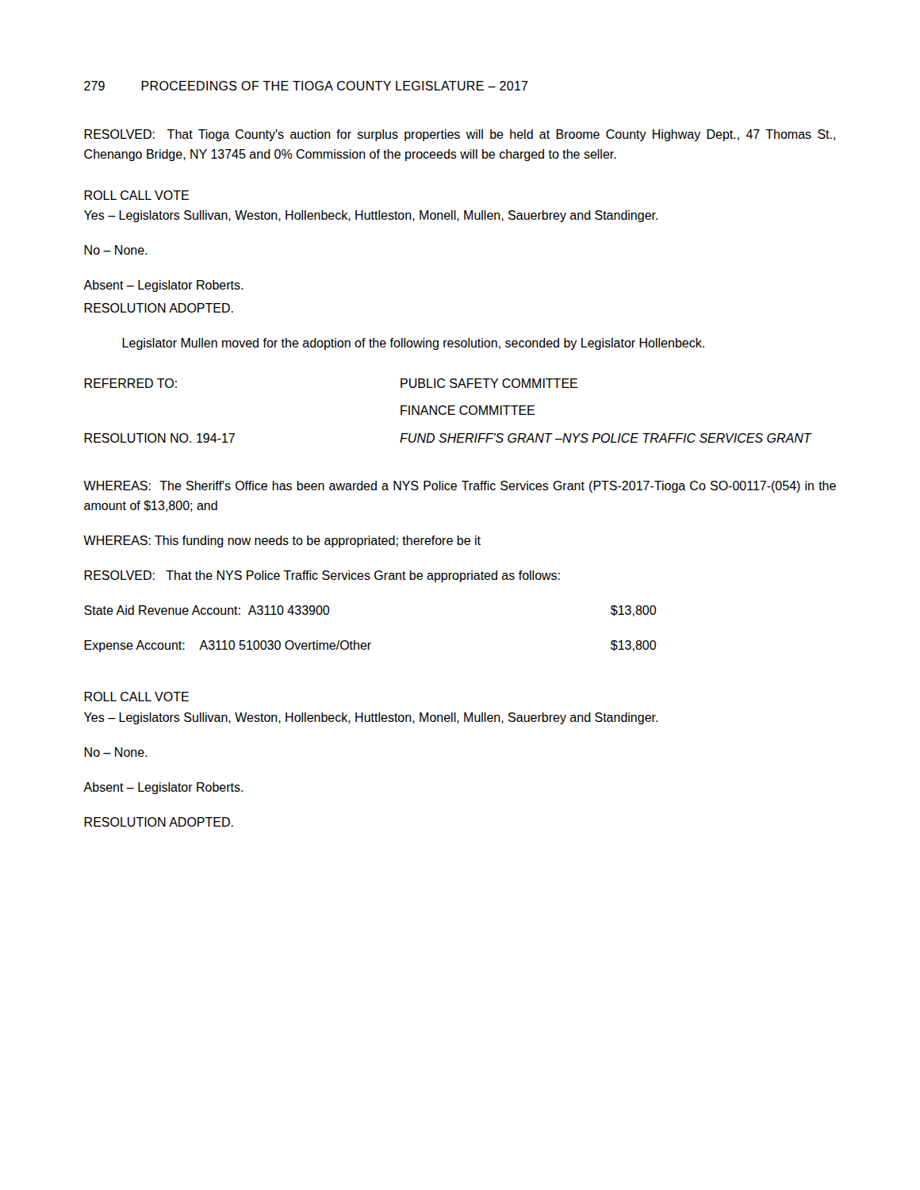279 PROCEEDINGS OF THE TIOGA COUNTY LEGISLATURE – 2017
RESOLVED: That Tioga County's auction for surplus properties will be held at Broome County Highway Dept., 47 Thomas St., Chenango Bridge, NY 13745 and 0% Commission of the proceeds will be charged to the seller.
ROLL CALL VOTE
Yes – Legislators Sullivan, Weston, Hollenbeck, Huttleston, Monell, Mullen, Sauerbrey and Standinger.
No – None.
Absent – Legislator Roberts.
RESOLUTION ADOPTED.
Legislator Mullen moved for the adoption of the following resolution, seconded by Legislator Hollenbeck.
| REFERRED TO: | PUBLIC SAFETY COMMITTEE |
| | FINANCE COMMITTEE |
| RESOLUTION NO. 194-17 | FUND SHERIFF'S GRANT –NYS POLICE TRAFFIC SERVICES GRANT |
WHEREAS: The Sheriff's Office has been awarded a NYS Police Traffic Services Grant (PTS-2017-Tioga Co SO-00117-(054) in the amount of $13,800; and
WHEREAS: This funding now needs to be appropriated; therefore be it
RESOLVED: That the NYS Police Traffic Services Grant be appropriated as follows:
| State Aid Revenue Account: A3110 433900 | $13,800 |
| Expense Account: A3110 510030 Overtime/Other | $13,800 |
ROLL CALL VOTE
Yes – Legislators Sullivan, Weston, Hollenbeck, Huttleston, Monell, Mullen, Sauerbrey and Standinger.
No – None.
Absent – Legislator Roberts.
RESOLUTION ADOPTED.